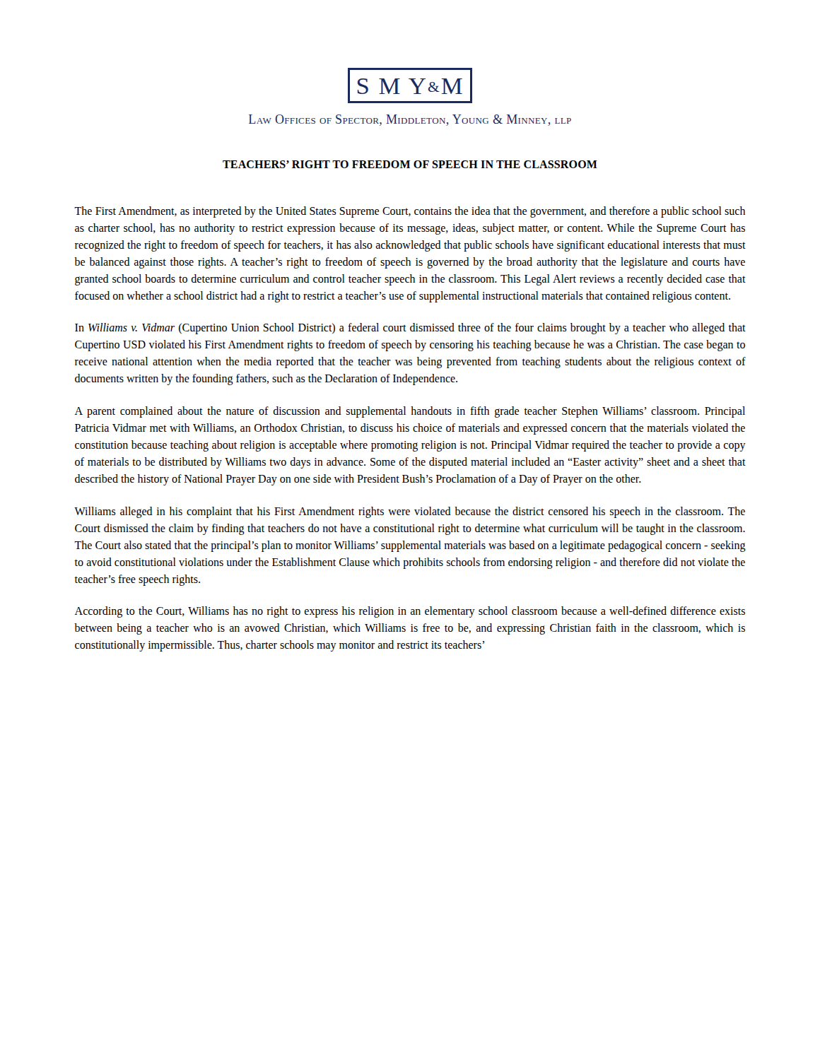S M Y&M
Law Offices of Spector, Middleton, Young & Minney, llp
Teachers’ Right to Freedom of Speech in the Classroom
The First Amendment, as interpreted by the United States Supreme Court, contains the idea that the government, and therefore a public school such as charter school, has no authority to restrict expression because of its message, ideas, subject matter, or content. While the Supreme Court has recognized the right to freedom of speech for teachers, it has also acknowledged that public schools have significant educational interests that must be balanced against those rights. A teacher’s right to freedom of speech is governed by the broad authority that the legislature and courts have granted school boards to determine curriculum and control teacher speech in the classroom. This Legal Alert reviews a recently decided case that focused on whether a school district had a right to restrict a teacher’s use of supplemental instructional materials that contained religious content.
In Williams v. Vidmar (Cupertino Union School District) a federal court dismissed three of the four claims brought by a teacher who alleged that Cupertino USD violated his First Amendment rights to freedom of speech by censoring his teaching because he was a Christian. The case began to receive national attention when the media reported that the teacher was being prevented from teaching students about the religious context of documents written by the founding fathers, such as the Declaration of Independence.
A parent complained about the nature of discussion and supplemental handouts in fifth grade teacher Stephen Williams’ classroom. Principal Patricia Vidmar met with Williams, an Orthodox Christian, to discuss his choice of materials and expressed concern that the materials violated the constitution because teaching about religion is acceptable where promoting religion is not. Principal Vidmar required the teacher to provide a copy of materials to be distributed by Williams two days in advance. Some of the disputed material included an “Easter activity” sheet and a sheet that described the history of National Prayer Day on one side with President Bush’s Proclamation of a Day of Prayer on the other.
Williams alleged in his complaint that his First Amendment rights were violated because the district censored his speech in the classroom. The Court dismissed the claim by finding that teachers do not have a constitutional right to determine what curriculum will be taught in the classroom. The Court also stated that the principal’s plan to monitor Williams’ supplemental materials was based on a legitimate pedagogical concern - seeking to avoid constitutional violations under the Establishment Clause which prohibits schools from endorsing religion - and therefore did not violate the teacher’s free speech rights.
According to the Court, Williams has no right to express his religion in an elementary school classroom because a well-defined difference exists between being a teacher who is an avowed Christian, which Williams is free to be, and expressing Christian faith in the classroom, which is constitutionally impermissible. Thus, charter schools may monitor and restrict its teachers’